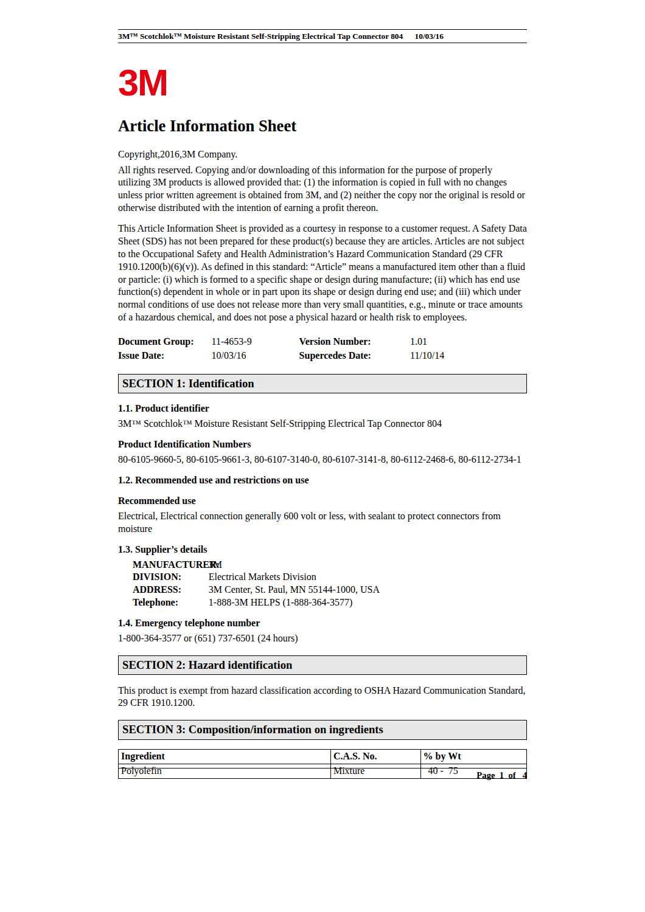3M™ Scotchlok™ Moisture Resistant Self-Stripping Electrical Tap Connector 804 10/03/16
3M
Article Information Sheet
Copyright,2016,3M Company.
All rights reserved. Copying and/or downloading of this information for the purpose of properly utilizing 3M products is allowed provided that: (1) the information is copied in full with no changes unless prior written agreement is obtained from 3M, and (2) neither the copy nor the original is resold or otherwise distributed with the intention of earning a profit thereon.
This Article Information Sheet is provided as a courtesy in response to a customer request. A Safety Data Sheet (SDS) has not been prepared for these product(s) because they are articles. Articles are not subject to the Occupational Safety and Health Administration’s Hazard Communication Standard (29 CFR 1910.1200(b)(6)(v)). As defined in this standard: “Article” means a manufactured item other than a fluid or particle: (i) which is formed to a specific shape or design during manufacture; (ii) which has end use function(s) dependent in whole or in part upon its shape or design during end use; and (iii) which under normal conditions of use does not release more than very small quantities, e.g., minute or trace amounts of a hazardous chemical, and does not pose a physical hazard or health risk to employees.
| Document Group: | 11-4653-9 | Version Number: | 1.01 |
| Issue Date: | 10/03/16 | Supercedes Date: | 11/10/14 |
SECTION 1: Identification
1.1. Product identifier
3M™ Scotchlok™ Moisture Resistant Self-Stripping Electrical Tap Connector 804
Product Identification Numbers
80-6105-9660-5, 80-6105-9661-3, 80-6107-3140-0, 80-6107-3141-8, 80-6112-2468-6, 80-6112-2734-1
1.2. Recommended use and restrictions on use
Recommended use
Electrical, Electrical connection generally 600 volt or less, with sealant to protect connectors from moisture
1.3. Supplier’s details
MANUFACTURER: 3M DIVISION: Electrical Markets Division ADDRESS: 3M Center, St. Paul, MN 55144-1000, USA Telephone: 1-888-3M HELPS (1-888-364-3577)
1.4. Emergency telephone number
1-800-364-3577 or (651) 737-6501 (24 hours)
SECTION 2: Hazard identification
This product is exempt from hazard classification according to OSHA Hazard Communication Standard, 29 CFR 1910.1200.
SECTION 3: Composition/information on ingredients
| Ingredient | C.A.S. No. | % by Wt |
| --- | --- | --- |
| Polyolefin | Mixture | 40 - 75 |
Page 1 of 4